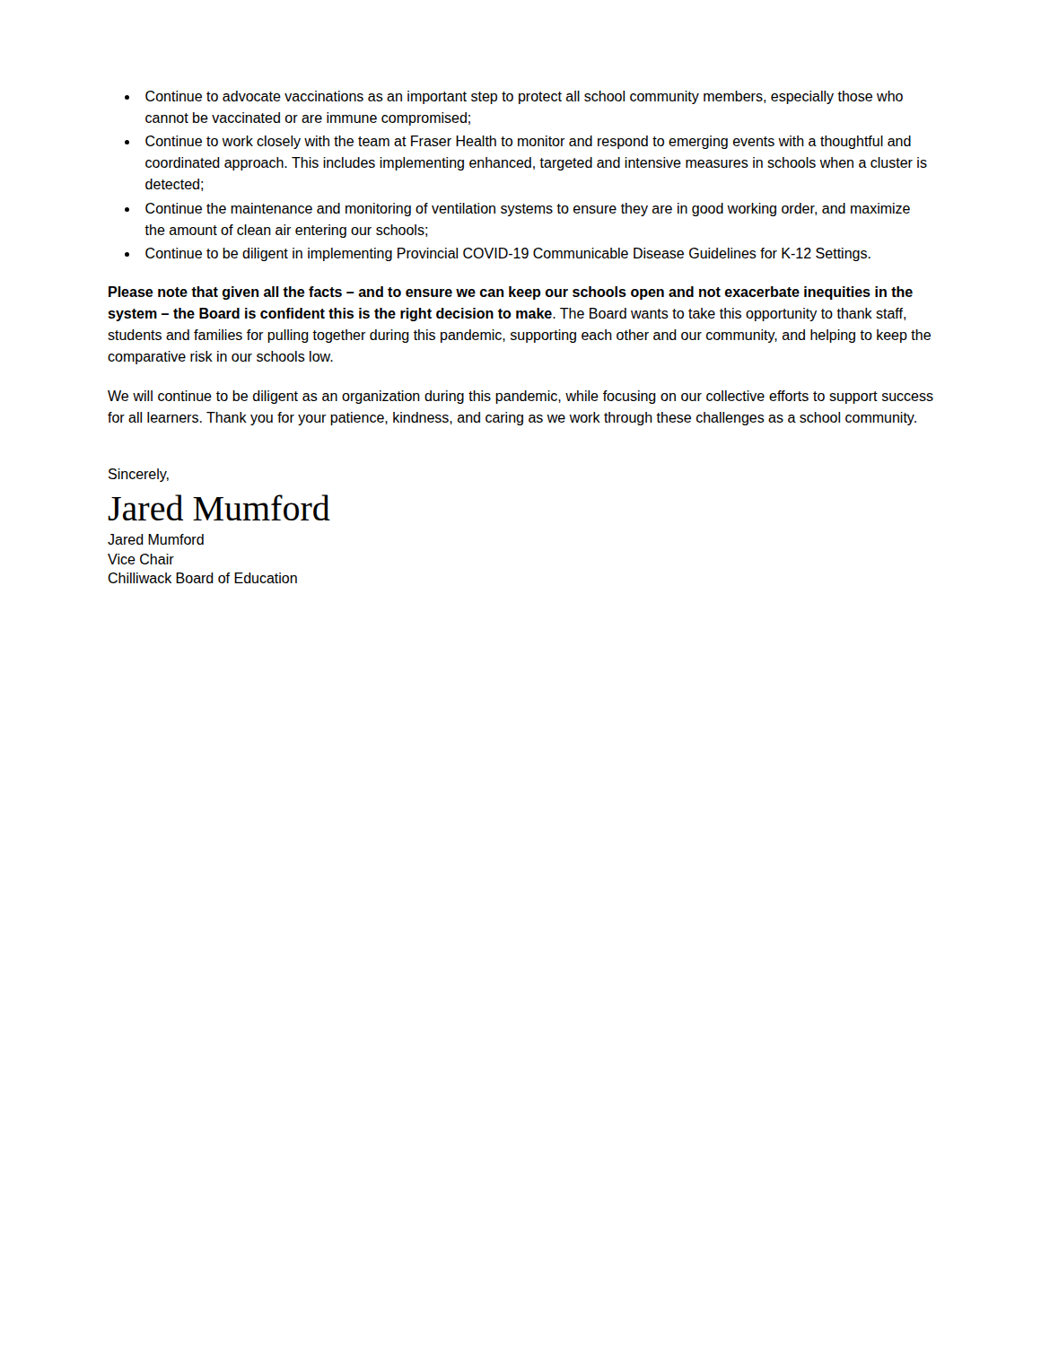Continue to advocate vaccinations as an important step to protect all school community members, especially those who cannot be vaccinated or are immune compromised;
Continue to work closely with the team at Fraser Health to monitor and respond to emerging events with a thoughtful and coordinated approach. This includes implementing enhanced, targeted and intensive measures in schools when a cluster is detected;
Continue the maintenance and monitoring of ventilation systems to ensure they are in good working order, and maximize the amount of clean air entering our schools;
Continue to be diligent in implementing Provincial COVID-19 Communicable Disease Guidelines for K-12 Settings.
Please note that given all the facts – and to ensure we can keep our schools open and not exacerbate inequities in the system – the Board is confident this is the right decision to make. The Board wants to take this opportunity to thank staff, students and families for pulling together during this pandemic, supporting each other and our community, and helping to keep the comparative risk in our schools low.
We will continue to be diligent as an organization during this pandemic, while focusing on our collective efforts to support success for all learners. Thank you for your patience, kindness, and caring as we work through these challenges as a school community.
Sincerely,
Jared Mumford
Jared Mumford
Vice Chair
Chilliwack Board of Education